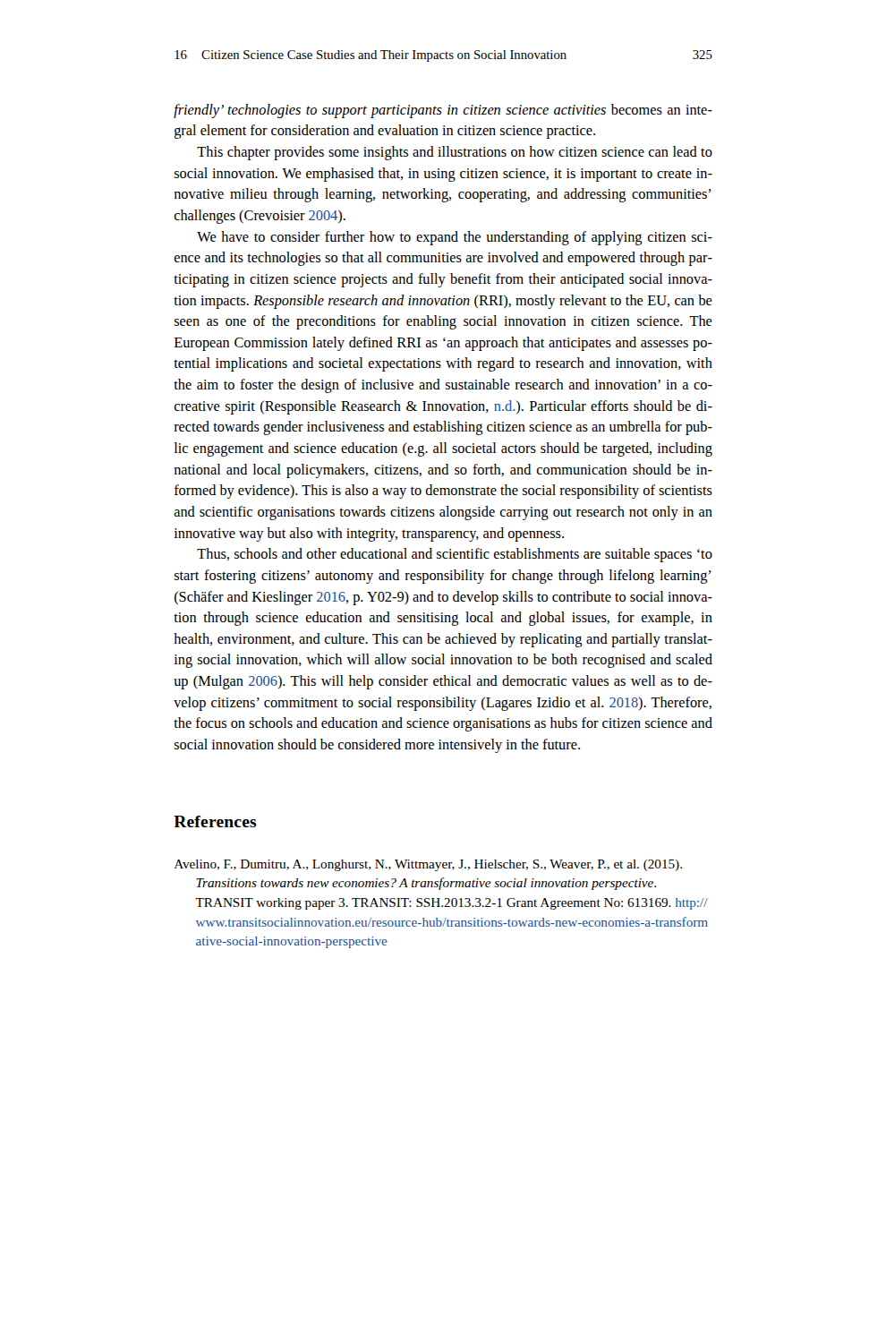16 Citizen Science Case Studies and Their Impacts on Social Innovation 325
friendly’ technologies to support participants in citizen science activities becomes an integral element for consideration and evaluation in citizen science practice.
This chapter provides some insights and illustrations on how citizen science can lead to social innovation. We emphasised that, in using citizen science, it is important to create innovative milieu through learning, networking, cooperating, and addressing communities’ challenges (Crevoisier 2004).
We have to consider further how to expand the understanding of applying citizen science and its technologies so that all communities are involved and empowered through participating in citizen science projects and fully benefit from their anticipated social innovation impacts. Responsible research and innovation (RRI), mostly relevant to the EU, can be seen as one of the preconditions for enabling social innovation in citizen science. The European Commission lately defined RRI as ‘an approach that anticipates and assesses potential implications and societal expectations with regard to research and innovation, with the aim to foster the design of inclusive and sustainable research and innovation’ in a co-creative spirit (Responsible Reasearch & Innovation, n.d.). Particular efforts should be directed towards gender inclusiveness and establishing citizen science as an umbrella for public engagement and science education (e.g. all societal actors should be targeted, including national and local policymakers, citizens, and so forth, and communication should be informed by evidence). This is also a way to demonstrate the social responsibility of scientists and scientific organisations towards citizens alongside carrying out research not only in an innovative way but also with integrity, transparency, and openness.
Thus, schools and other educational and scientific establishments are suitable spaces ‘to start fostering citizens’ autonomy and responsibility for change through lifelong learning’ (Schäfer and Kieslinger 2016, p. Y02-9) and to develop skills to contribute to social innovation through science education and sensitising local and global issues, for example, in health, environment, and culture. This can be achieved by replicating and partially translating social innovation, which will allow social innovation to be both recognised and scaled up (Mulgan 2006). This will help consider ethical and democratic values as well as to develop citizens’ commitment to social responsibility (Lagares Izidio et al. 2018). Therefore, the focus on schools and education and science organisations as hubs for citizen science and social innovation should be considered more intensively in the future.
References
Avelino, F., Dumitru, A., Longhurst, N., Wittmayer, J., Hielscher, S., Weaver, P., et al. (2015). Transitions towards new economies? A transformative social innovation perspective. TRANSIT working paper 3. TRANSIT: SSH.2013.3.2-1 Grant Agreement No: 613169. http://www.transitsocialinnovation.eu/resource-hub/transitions-towards-new-economies-a-transformative-social-innovation-perspective